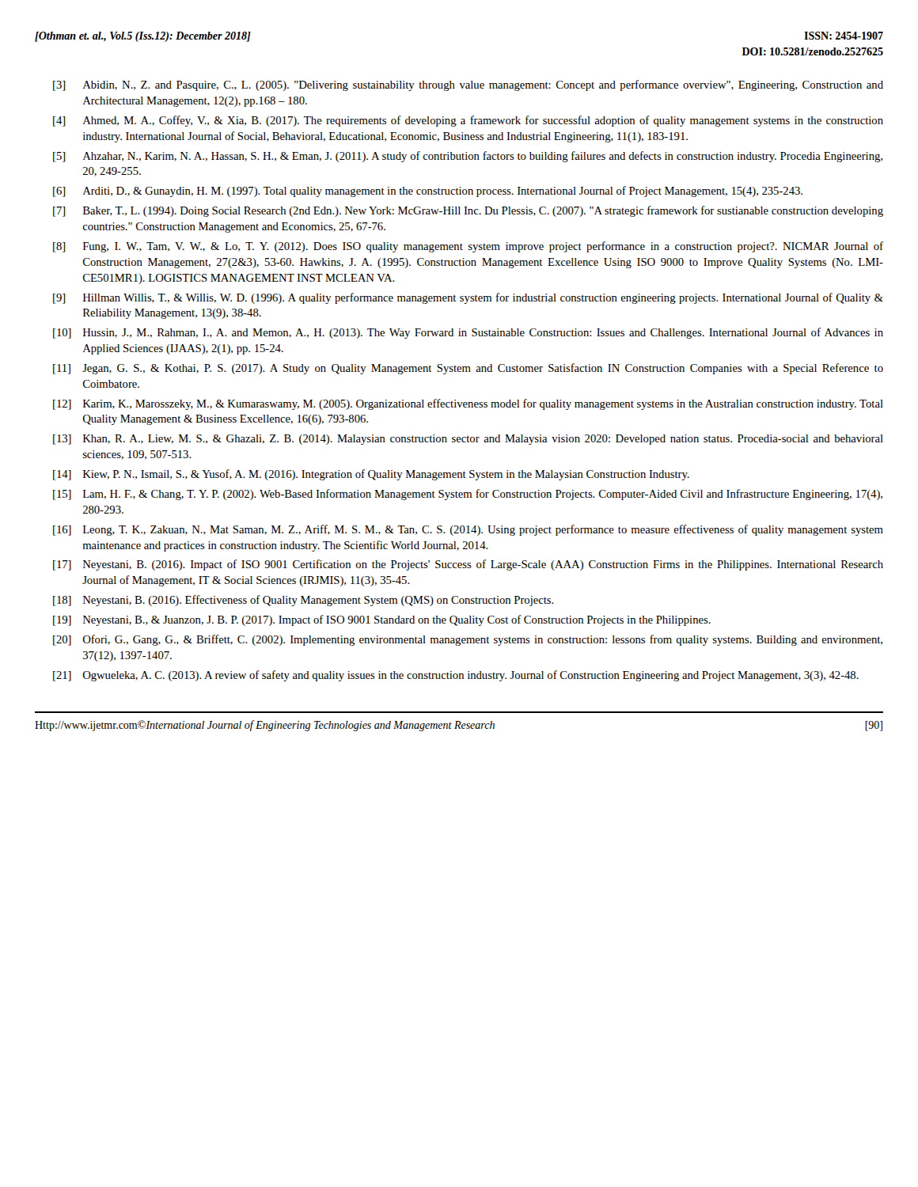[Othman et. al., Vol.5 (Iss.12): December 2018]
ISSN: 2454-1907
DOI: 10.5281/zenodo.2527625
[3] Abidin, N., Z. and Pasquire, C., L. (2005). "Delivering sustainability through value management: Concept and performance overview", Engineering, Construction and Architectural Management, 12(2), pp.168 – 180.
[4] Ahmed, M. A., Coffey, V., & Xia, B. (2017). The requirements of developing a framework for successful adoption of quality management systems in the construction industry. International Journal of Social, Behavioral, Educational, Economic, Business and Industrial Engineering, 11(1), 183-191.
[5] Ahzahar, N., Karim, N. A., Hassan, S. H., & Eman, J. (2011). A study of contribution factors to building failures and defects in construction industry. Procedia Engineering, 20, 249-255.
[6] Arditi, D., & Gunaydin, H. M. (1997). Total quality management in the construction process. International Journal of Project Management, 15(4), 235-243.
[7] Baker, T., L. (1994). Doing Social Research (2nd Edn.). New York: McGraw-Hill Inc. Du Plessis, C. (2007). "A strategic framework for sustianable construction developing countries." Construction Management and Economics, 25, 67-76.
[8] Fung, I. W., Tam, V. W., & Lo, T. Y. (2012). Does ISO quality management system improve project performance in a construction project?. NICMAR Journal of Construction Management, 27(2&3), 53-60. Hawkins, J. A. (1995). Construction Management Excellence Using ISO 9000 to Improve Quality Systems (No. LMI-CE501MR1). LOGISTICS MANAGEMENT INST MCLEAN VA.
[9] Hillman Willis, T., & Willis, W. D. (1996). A quality performance management system for industrial construction engineering projects. International Journal of Quality & Reliability Management, 13(9), 38-48.
[10] Hussin, J., M., Rahman, I., A. and Memon, A., H. (2013). The Way Forward in Sustainable Construction: Issues and Challenges. International Journal of Advances in Applied Sciences (IJAAS), 2(1), pp. 15-24.
[11] Jegan, G. S., & Kothai, P. S. (2017). A Study on Quality Management System and Customer Satisfaction IN Construction Companies with a Special Reference to Coimbatore.
[12] Karim, K., Marosszeky, M., & Kumaraswamy, M. (2005). Organizational effectiveness model for quality management systems in the Australian construction industry. Total Quality Management & Business Excellence, 16(6), 793-806.
[13] Khan, R. A., Liew, M. S., & Ghazali, Z. B. (2014). Malaysian construction sector and Malaysia vision 2020: Developed nation status. Procedia-social and behavioral sciences, 109, 507-513.
[14] Kiew, P. N., Ismail, S., & Yusof, A. M. (2016). Integration of Quality Management System in the Malaysian Construction Industry.
[15] Lam, H. F., & Chang, T. Y. P. (2002). Web-Based Information Management System for Construction Projects. Computer-Aided Civil and Infrastructure Engineering, 17(4), 280-293.
[16] Leong, T. K., Zakuan, N., Mat Saman, M. Z., Ariff, M. S. M., & Tan, C. S. (2014). Using project performance to measure effectiveness of quality management system maintenance and practices in construction industry. The Scientific World Journal, 2014.
[17] Neyestani, B. (2016). Impact of ISO 9001 Certification on the Projects' Success of Large-Scale (AAA) Construction Firms in the Philippines. International Research Journal of Management, IT & Social Sciences (IRJMIS), 11(3), 35-45.
[18] Neyestani, B. (2016). Effectiveness of Quality Management System (QMS) on Construction Projects.
[19] Neyestani, B., & Juanzon, J. B. P. (2017). Impact of ISO 9001 Standard on the Quality Cost of Construction Projects in the Philippines.
[20] Ofori, G., Gang, G., & Briffett, C. (2002). Implementing environmental management systems in construction: lessons from quality systems. Building and environment, 37(12), 1397-1407.
[21] Ogwueleka, A. C. (2013). A review of safety and quality issues in the construction industry. Journal of Construction Engineering and Project Management, 3(3), 42-48.
Http://www.ijetmr.com©International Journal of Engineering Technologies and Management Research
[90]